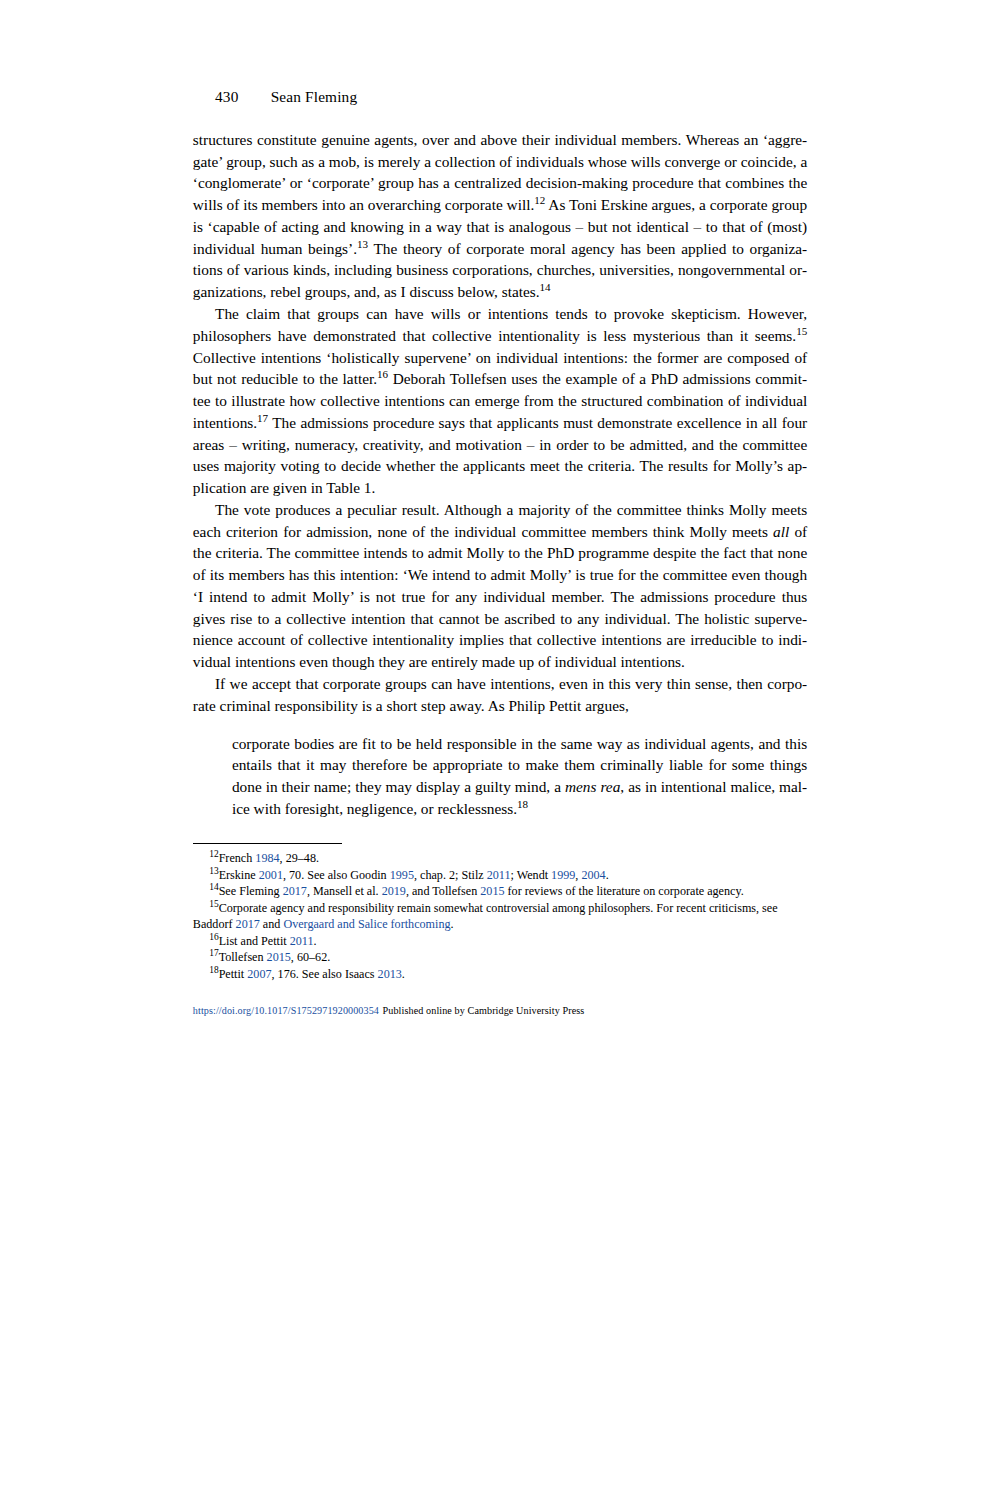430 Sean Fleming
structures constitute genuine agents, over and above their individual members. Whereas an ‘aggregate’ group, such as a mob, is merely a collection of individuals whose wills converge or coincide, a ‘conglomerate’ or ‘corporate’ group has a centralized decision-making procedure that combines the wills of its members into an overarching corporate will.12 As Toni Erskine argues, a corporate group is ‘capable of acting and knowing in a way that is analogous – but not identical – to that of (most) individual human beings’.13 The theory of corporate moral agency has been applied to organizations of various kinds, including business corporations, churches, universities, nongovernmental organizations, rebel groups, and, as I discuss below, states.14
The claim that groups can have wills or intentions tends to provoke skepticism. However, philosophers have demonstrated that collective intentionality is less mysterious than it seems.15 Collective intentions ‘holistically supervene’ on individual intentions: the former are composed of but not reducible to the latter.16 Deborah Tollefsen uses the example of a PhD admissions committee to illustrate how collective intentions can emerge from the structured combination of individual intentions.17 The admissions procedure says that applicants must demonstrate excellence in all four areas – writing, numeracy, creativity, and motivation – in order to be admitted, and the committee uses majority voting to decide whether the applicants meet the criteria. The results for Molly’s application are given in Table 1.
The vote produces a peculiar result. Although a majority of the committee thinks Molly meets each criterion for admission, none of the individual committee members think Molly meets all of the criteria. The committee intends to admit Molly to the PhD programme despite the fact that none of its members has this intention: ‘We intend to admit Molly’ is true for the committee even though ‘I intend to admit Molly’ is not true for any individual member. The admissions procedure thus gives rise to a collective intention that cannot be ascribed to any individual. The holistic supervenience account of collective intentionality implies that collective intentions are irreducible to individual intentions even though they are entirely made up of individual intentions.
If we accept that corporate groups can have intentions, even in this very thin sense, then corporate criminal responsibility is a short step away. As Philip Pettit argues,
corporate bodies are fit to be held responsible in the same way as individual agents, and this entails that it may therefore be appropriate to make them criminally liable for some things done in their name; they may display a guilty mind, a mens rea, as in intentional malice, malice with foresight, negligence, or recklessness.18
12French 1984, 29–48.
13Erskine 2001, 70. See also Goodin 1995, chap. 2; Stilz 2011; Wendt 1999, 2004.
14See Fleming 2017, Mansell et al. 2019, and Tollefsen 2015 for reviews of the literature on corporate agency.
15Corporate agency and responsibility remain somewhat controversial among philosophers. For recent criticisms, see Baddorf 2017 and Overgaard and Salice forthcoming.
16List and Pettit 2011.
17Tollefsen 2015, 60–62.
18Pettit 2007, 176. See also Isaacs 2013.
https://doi.org/10.1017/S1752971920000354 Published online by Cambridge University Press